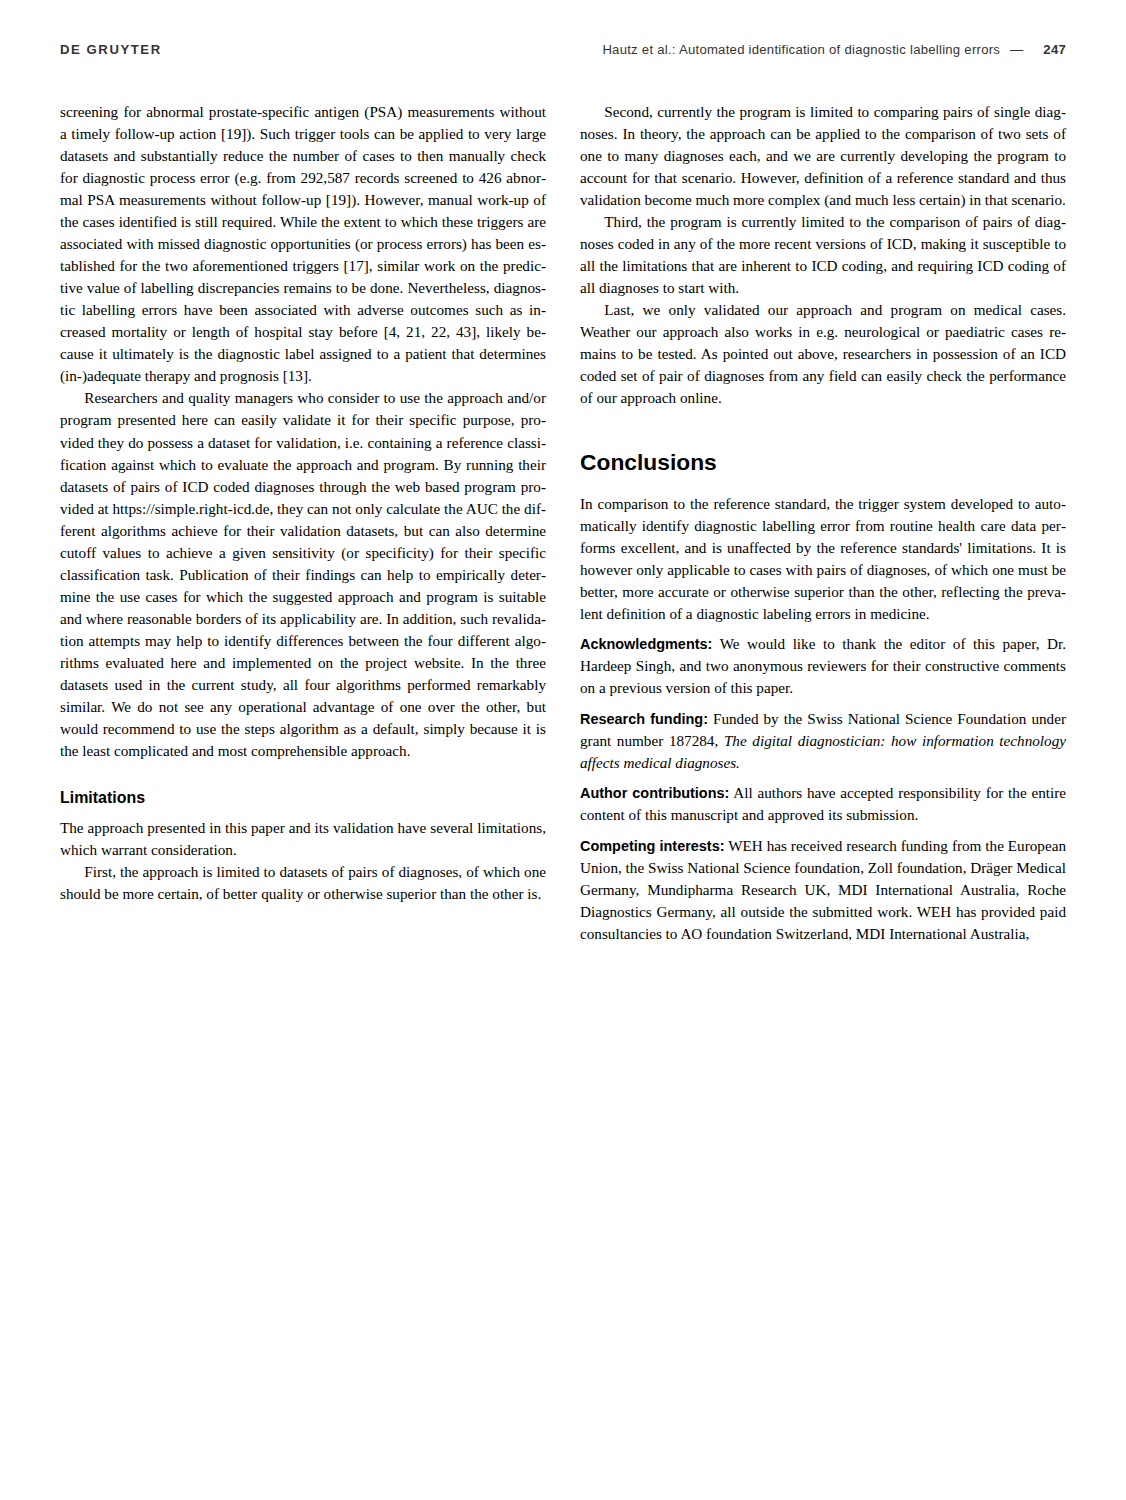DE GRUYTER
Hautz et al.: Automated identification of diagnostic labelling errors — 247
screening for abnormal prostate-specific antigen (PSA) measurements without a timely follow-up action [19]). Such trigger tools can be applied to very large datasets and substantially reduce the number of cases to then manually check for diagnostic process error (e.g. from 292,587 records screened to 426 abnormal PSA measurements without follow-up [19]). However, manual work-up of the cases identified is still required. While the extent to which these triggers are associated with missed diagnostic opportunities (or process errors) has been established for the two aforementioned triggers [17], similar work on the predictive value of labelling discrepancies remains to be done. Nevertheless, diagnostic labelling errors have been associated with adverse outcomes such as increased mortality or length of hospital stay before [4, 21, 22, 43], likely because it ultimately is the diagnostic label assigned to a patient that determines (in-)adequate therapy and prognosis [13].
Researchers and quality managers who consider to use the approach and/or program presented here can easily validate it for their specific purpose, provided they do possess a dataset for validation, i.e. containing a reference classification against which to evaluate the approach and program. By running their datasets of pairs of ICD coded diagnoses through the web based program provided at https://simple.right-icd.de, they can not only calculate the AUC the different algorithms achieve for their validation datasets, but can also determine cutoff values to achieve a given sensitivity (or specificity) for their specific classification task. Publication of their findings can help to empirically determine the use cases for which the suggested approach and program is suitable and where reasonable borders of its applicability are. In addition, such revalidation attempts may help to identify differences between the four different algorithms evaluated here and implemented on the project website. In the three datasets used in the current study, all four algorithms performed remarkably similar. We do not see any operational advantage of one over the other, but would recommend to use the steps algorithm as a default, simply because it is the least complicated and most comprehensible approach.
Limitations
The approach presented in this paper and its validation have several limitations, which warrant consideration.
First, the approach is limited to datasets of pairs of diagnoses, of which one should be more certain, of better quality or otherwise superior than the other is.
Second, currently the program is limited to comparing pairs of single diagnoses. In theory, the approach can be applied to the comparison of two sets of one to many diagnoses each, and we are currently developing the program to account for that scenario. However, definition of a reference standard and thus validation become much more complex (and much less certain) in that scenario.
Third, the program is currently limited to the comparison of pairs of diagnoses coded in any of the more recent versions of ICD, making it susceptible to all the limitations that are inherent to ICD coding, and requiring ICD coding of all diagnoses to start with.
Last, we only validated our approach and program on medical cases. Weather our approach also works in e.g. neurological or paediatric cases remains to be tested. As pointed out above, researchers in possession of an ICD coded set of pair of diagnoses from any field can easily check the performance of our approach online.
Conclusions
In comparison to the reference standard, the trigger system developed to automatically identify diagnostic labelling error from routine health care data performs excellent, and is unaffected by the reference standards' limitations. It is however only applicable to cases with pairs of diagnoses, of which one must be better, more accurate or otherwise superior than the other, reflecting the prevalent definition of a diagnostic labeling errors in medicine.
Acknowledgments: We would like to thank the editor of this paper, Dr. Hardeep Singh, and two anonymous reviewers for their constructive comments on a previous version of this paper.
Research funding: Funded by the Swiss National Science Foundation under grant number 187284, The digital diagnostician: how information technology affects medical diagnoses.
Author contributions: All authors have accepted responsibility for the entire content of this manuscript and approved its submission.
Competing interests: WEH has received research funding from the European Union, the Swiss National Science foundation, Zoll foundation, Dräger Medical Germany, Mundipharma Research UK, MDI International Australia, Roche Diagnostics Germany, all outside the submitted work. WEH has provided paid consultancies to AO foundation Switzerland, MDI International Australia,